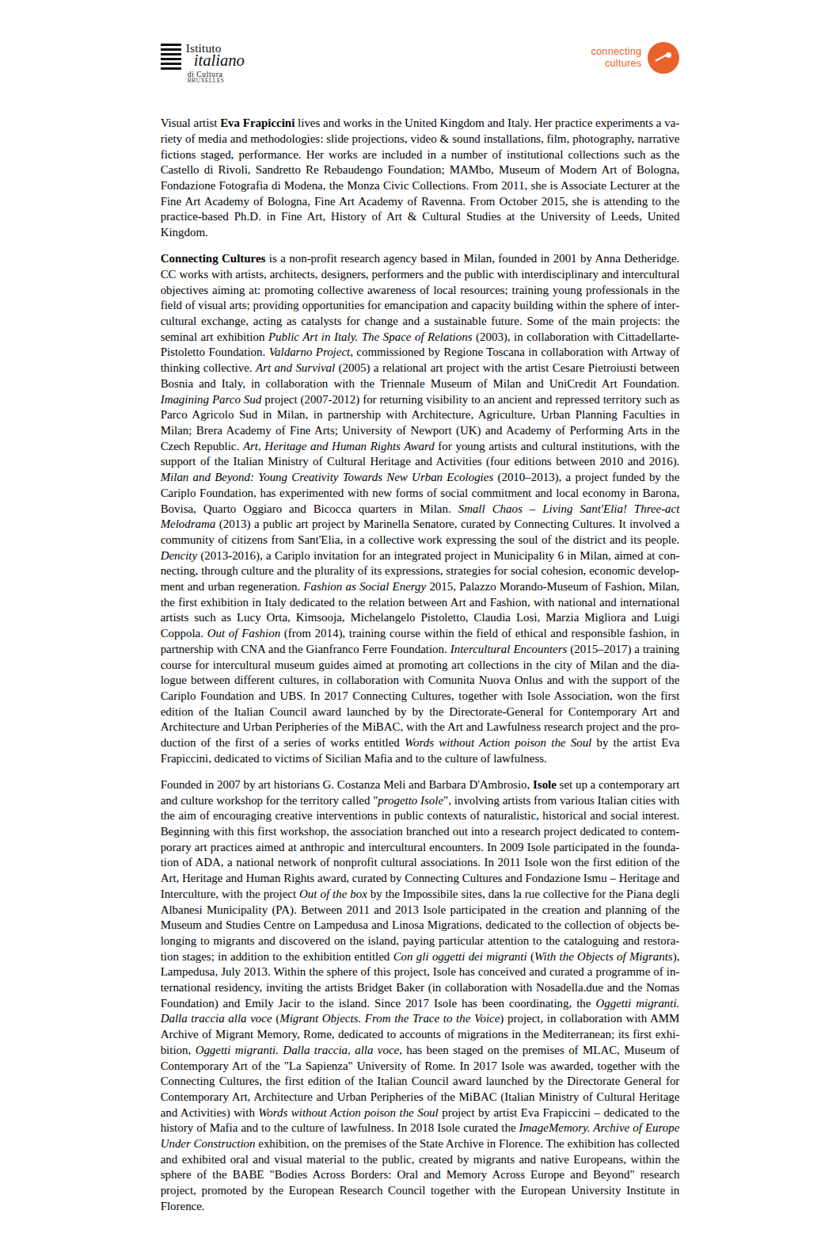Istituto
italiano
di Cultura
BRUXELLES
connecting
cultures
Visual artist Eva Frapiccini lives and works in the United Kingdom and Italy. Her practice experiments a variety of media and methodologies: slide projections, video & sound installations, film, photography, narrative fictions staged, performance. Her works are included in a number of institutional collections such as the Castello di Rivoli, Sandretto Re Rebaudengo Foundation; MAMbo, Museum of Modern Art of Bologna, Fondazione Fotografia di Modena, the Monza Civic Collections. From 2011, she is Associate Lecturer at the Fine Art Academy of Bologna, Fine Art Academy of Ravenna. From October 2015, she is attending to the practice-based Ph.D. in Fine Art, History of Art & Cultural Studies at the University of Leeds, United Kingdom.
Connecting Cultures is a non-profit research agency based in Milan, founded in 2001 by Anna Detheridge. CC works with artists, architects, designers, performers and the public with interdisciplinary and intercultural objectives aiming at: promoting collective awareness of local resources; training young professionals in the field of visual arts; providing opportunities for emancipation and capacity building within the sphere of intercultural exchange, acting as catalysts for change and a sustainable future. Some of the main projects: the seminal art exhibition Public Art in Italy. The Space of Relations (2003), in collaboration with Cittadellarte-Pistoletto Foundation. Valdarno Project, commissioned by Regione Toscana in collaboration with Artway of thinking collective. Art and Survival (2005) a relational art project with the artist Cesare Pietroiusti between Bosnia and Italy, in collaboration with the Triennale Museum of Milan and UniCredit Art Foundation. Imagining Parco Sud project (2007-2012) for returning visibility to an ancient and repressed territory such as Parco Agricolo Sud in Milan, in partnership with Architecture, Agriculture, Urban Planning Faculties in Milan; Brera Academy of Fine Arts; University of Newport (UK) and Academy of Performing Arts in the Czech Republic. Art, Heritage and Human Rights Award for young artists and cultural institutions, with the support of the Italian Ministry of Cultural Heritage and Activities (four editions between 2010 and 2016). Milan and Beyond: Young Creativity Towards New Urban Ecologies (2010–2013), a project funded by the Cariplo Foundation, has experimented with new forms of social commitment and local economy in Barona, Bovisa, Quarto Oggiaro and Bicocca quarters in Milan. Small Chaos – Living Sant'Elia! Three-act Melodrama (2013) a public art project by Marinella Senatore, curated by Connecting Cultures. It involved a community of citizens from Sant'Elia, in a collective work expressing the soul of the district and its people. Dencity (2013-2016), a Cariplo invitation for an integrated project in Municipality 6 in Milan, aimed at connecting, through culture and the plurality of its expressions, strategies for social cohesion, economic development and urban regeneration. Fashion as Social Energy 2015, Palazzo Morando-Museum of Fashion, Milan, the first exhibition in Italy dedicated to the relation between Art and Fashion, with national and international artists such as Lucy Orta, Kimsooja, Michelangelo Pistoletto, Claudia Losi, Marzia Migliora and Luigi Coppola. Out of Fashion (from 2014), training course within the field of ethical and responsible fashion, in partnership with CNA and the Gianfranco Ferre Foundation. Intercultural Encounters (2015–2017) a training course for intercultural museum guides aimed at promoting art collections in the city of Milan and the dialogue between different cultures, in collaboration with Comunita Nuova Onlus and with the support of the Cariplo Foundation and UBS. In 2017 Connecting Cultures, together with Isole Association, won the first edition of the Italian Council award launched by by the Directorate-General for Contemporary Art and Architecture and Urban Peripheries of the MiBAC, with the Art and Lawfulness research project and the production of the first of a series of works entitled Words without Action poison the Soul by the artist Eva Frapiccini, dedicated to victims of Sicilian Mafia and to the culture of lawfulness.
Founded in 2007 by art historians G. Costanza Meli and Barbara D'Ambrosio, Isole set up a contemporary art and culture workshop for the territory called "progetto Isole", involving artists from various Italian cities with the aim of encouraging creative interventions in public contexts of naturalistic, historical and social interest. Beginning with this first workshop, the association branched out into a research project dedicated to contemporary art practices aimed at anthropic and intercultural encounters. In 2009 Isole participated in the foundation of ADA, a national network of nonprofit cultural associations. In 2011 Isole won the first edition of the Art, Heritage and Human Rights award, curated by Connecting Cultures and Fondazione Ismu – Heritage and Interculture, with the project Out of the box by the Impossibile sites, dans la rue collective for the Piana degli Albanesi Municipality (PA). Between 2011 and 2013 Isole participated in the creation and planning of the Museum and Studies Centre on Lampedusa and Linosa Migrations, dedicated to the collection of objects belonging to migrants and discovered on the island, paying particular attention to the cataloguing and restoration stages; in addition to the exhibition entitled Con gli oggetti dei migranti (With the Objects of Migrants), Lampedusa, July 2013. Within the sphere of this project, Isole has conceived and curated a programme of international residency, inviting the artists Bridget Baker (in collaboration with Nosadella.due and the Nomas Foundation) and Emily Jacir to the island. Since 2017 Isole has been coordinating, the Oggetti migranti. Dalla traccia alla voce (Migrant Objects. From the Trace to the Voice) project, in collaboration with AMM Archive of Migrant Memory, Rome, dedicated to accounts of migrations in the Mediterranean; its first exhibition, Oggetti migranti. Dalla traccia, alla voce, has been staged on the premises of MLAC, Museum of Contemporary Art of the "La Sapienza" University of Rome. In 2017 Isole was awarded, together with the Connecting Cultures, the first edition of the Italian Council award launched by the Directorate General for Contemporary Art, Architecture and Urban Peripheries of the MiBAC (Italian Ministry of Cultural Heritage and Activities) with Words without Action poison the Soul project by artist Eva Frapiccini – dedicated to the history of Mafia and to the culture of lawfulness. In 2018 Isole curated the ImageMemory. Archive of Europe Under Construction exhibition, on the premises of the State Archive in Florence. The exhibition has collected and exhibited oral and visual material to the public, created by migrants and native Europeans, within the sphere of the BABE "Bodies Across Borders: Oral and Memory Across Europe and Beyond" research project, promoted by the European Research Council together with the European University Institute in Florence.